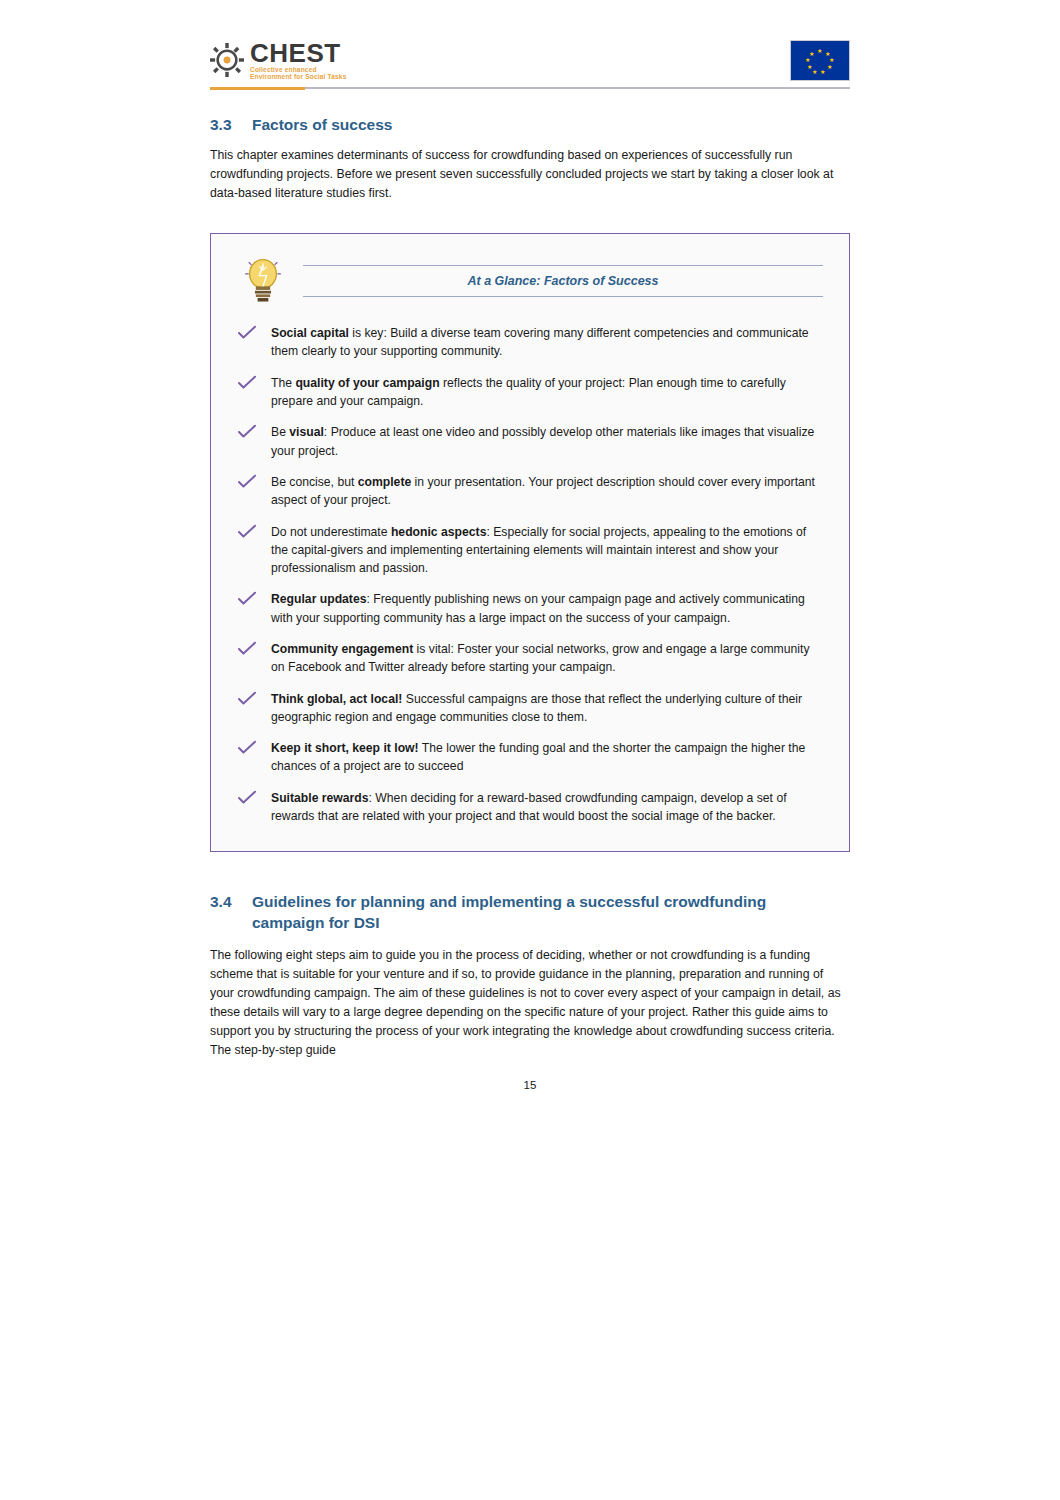CHEST
Collective enhanced
Environment for Social Tasks
★ ★ ★ ★ ★ ★ ★ ★ ★
3.3 Factors of success
This chapter examines determinants of success for crowdfunding based on experiences of successfully run crowdfunding projects. Before we present seven successfully concluded projects we start by taking a closer look at data-based literature studies first.
At a Glance: Factors of Success
Social capital is key: Build a diverse team covering many different competencies and communicate them clearly to your supporting community.
The quality of your campaign reflects the quality of your project: Plan enough time to carefully prepare and your campaign.
Be visual: Produce at least one video and possibly develop other materials like images that visualize your project.
Be concise, but complete in your presentation. Your project description should cover every important aspect of your project.
Do not underestimate hedonic aspects: Especially for social projects, appealing to the emotions of the capital-givers and implementing entertaining elements will maintain interest and show your professionalism and passion.
Regular updates: Frequently publishing news on your campaign page and actively communicating with your supporting community has a large impact on the success of your campaign.
Community engagement is vital: Foster your social networks, grow and engage a large community on Facebook and Twitter already before starting your campaign.
Think global, act local! Successful campaigns are those that reflect the underlying culture of their geographic region and engage communities close to them.
Keep it short, keep it low! The lower the funding goal and the shorter the campaign the higher the chances of a project are to succeed
Suitable rewards: When deciding for a reward-based crowdfunding campaign, develop a set of rewards that are related with your project and that would boost the social image of the backer.
3.4 Guidelines for planning and implementing a successful crowdfundingcampaign for DSI
The following eight steps aim to guide you in the process of deciding, whether or not crowdfunding is a funding scheme that is suitable for your venture and if so, to provide guidance in the planning, preparation and running of your crowdfunding campaign. The aim of these guidelines is not to cover every aspect of your campaign in detail, as these details will vary to a large degree depending on the specific nature of your project. Rather this guide aims to support you by structuring the process of your work integrating the knowledge about crowdfunding success criteria. The step-by-step guide
15